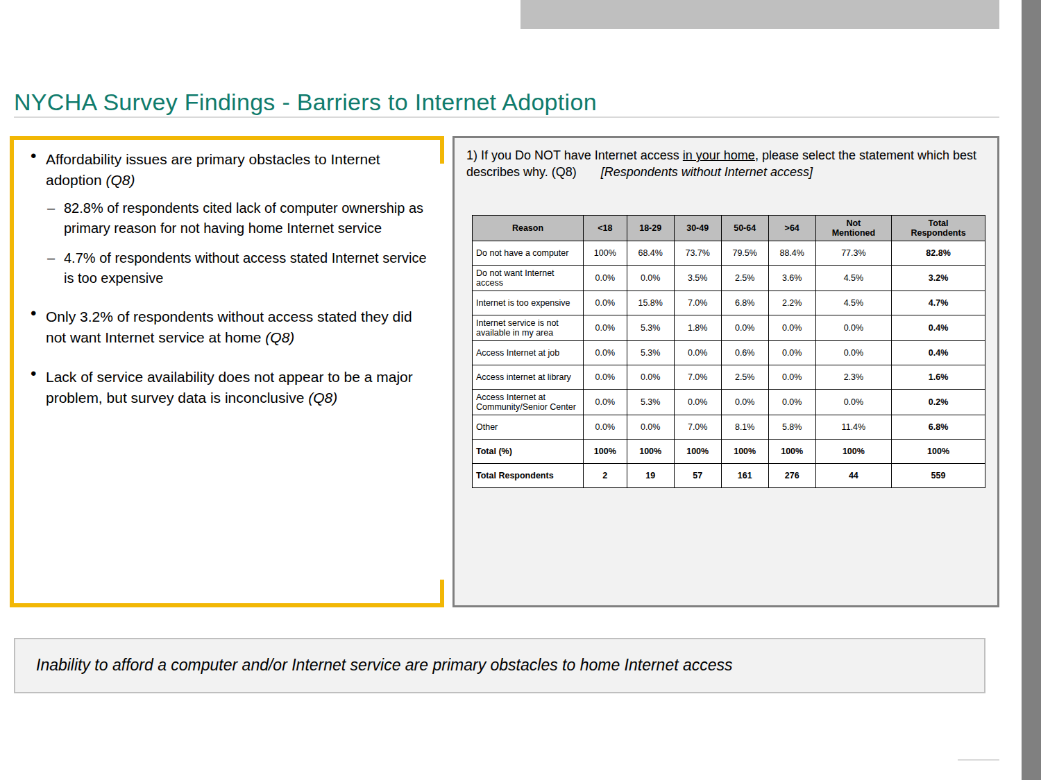NYCHA Survey Findings - Barriers to Internet Adoption
Affordability issues are primary obstacles to Internet adoption (Q8)
82.8% of respondents cited lack of computer ownership as primary reason for not having home Internet service
4.7% of respondents without access stated Internet service is too expensive
Only 3.2% of respondents without access stated they did not want Internet service at home (Q8)
Lack of service availability does not appear to be a major problem, but survey data is inconclusive (Q8)
1) If you Do NOT have Internet access in your home, please select the statement which best describes why. (Q8) [Respondents without Internet access]
| Reason | <18 | 18-29 | 30-49 | 50-64 | >64 | Not Mentioned | Total Respondents |
| --- | --- | --- | --- | --- | --- | --- | --- |
| Do not have a computer | 100% | 68.4% | 73.7% | 79.5% | 88.4% | 77.3% | 82.8% |
| Do not want Internet access | 0.0% | 0.0% | 3.5% | 2.5% | 3.6% | 4.5% | 3.2% |
| Internet is too expensive | 0.0% | 15.8% | 7.0% | 6.8% | 2.2% | 4.5% | 4.7% |
| Internet service is not available in my area | 0.0% | 5.3% | 1.8% | 0.0% | 0.0% | 0.0% | 0.4% |
| Access Internet at job | 0.0% | 5.3% | 0.0% | 0.6% | 0.0% | 0.0% | 0.4% |
| Access internet at library | 0.0% | 0.0% | 7.0% | 2.5% | 0.0% | 2.3% | 1.6% |
| Access Internet at Community/Senior Center | 0.0% | 5.3% | 0.0% | 0.0% | 0.0% | 0.0% | 0.2% |
| Other | 0.0% | 0.0% | 7.0% | 8.1% | 5.8% | 11.4% | 6.8% |
| Total (%) | 100% | 100% | 100% | 100% | 100% | 100% | 100% |
| Total Respondents | 2 | 19 | 57 | 161 | 276 | 44 | 559 |
Inability to afford a computer and/or Internet service are primary obstacles to home Internet access